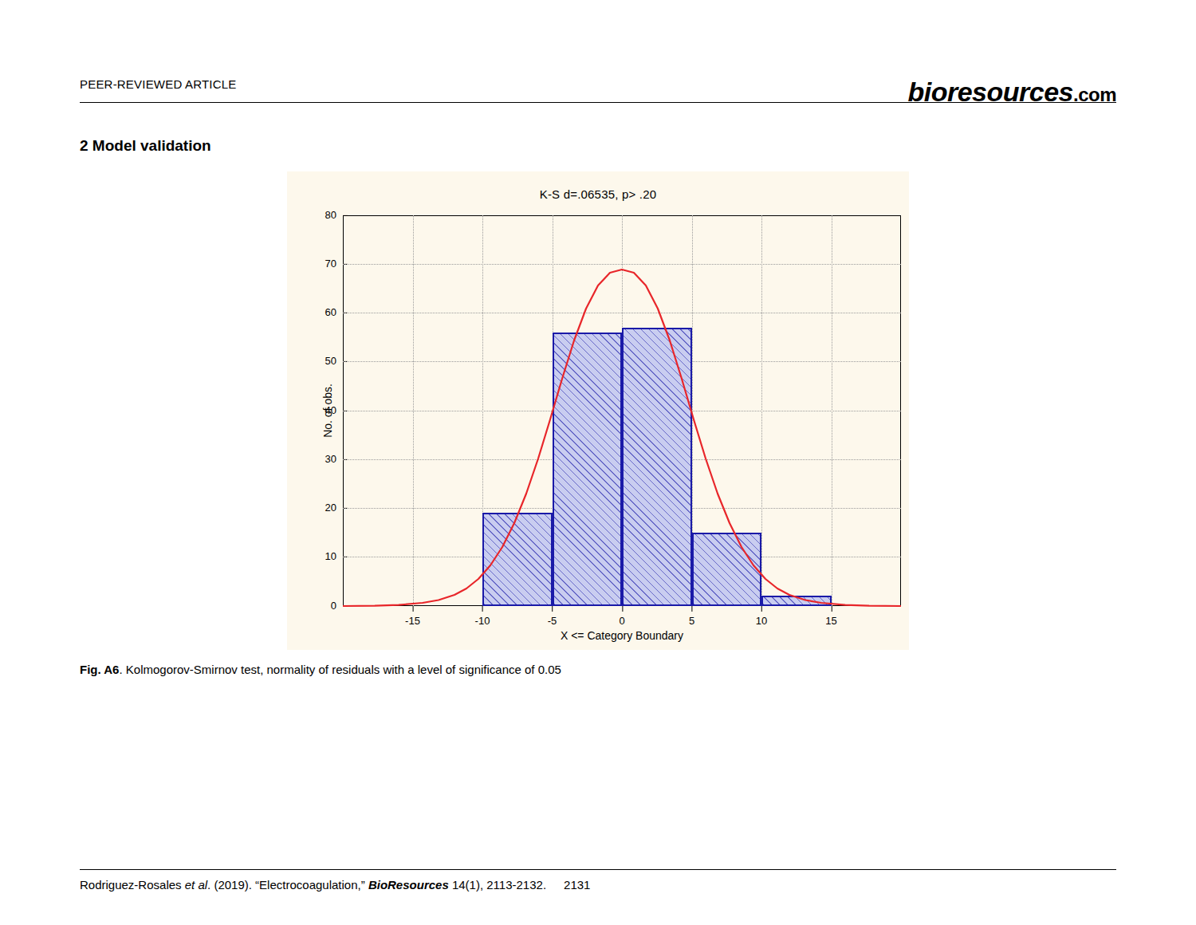PEER-REVIEWED ARTICLE
bioresources.com
2 Model validation
K-S d=.06535, p> .20
No. of obs.
0
10
20
30
40
50
60
70
80
-15
-10
-5
0
5
10
15
X <= Category Boundary
Fig. A6. Kolmogorov-Smirnov test, normality of residuals with a level of significance of 0.05
Rodriguez-Rosales et al. (2019). “Electrocoagulation,” BioResources 14(1), 2113-2132.2131